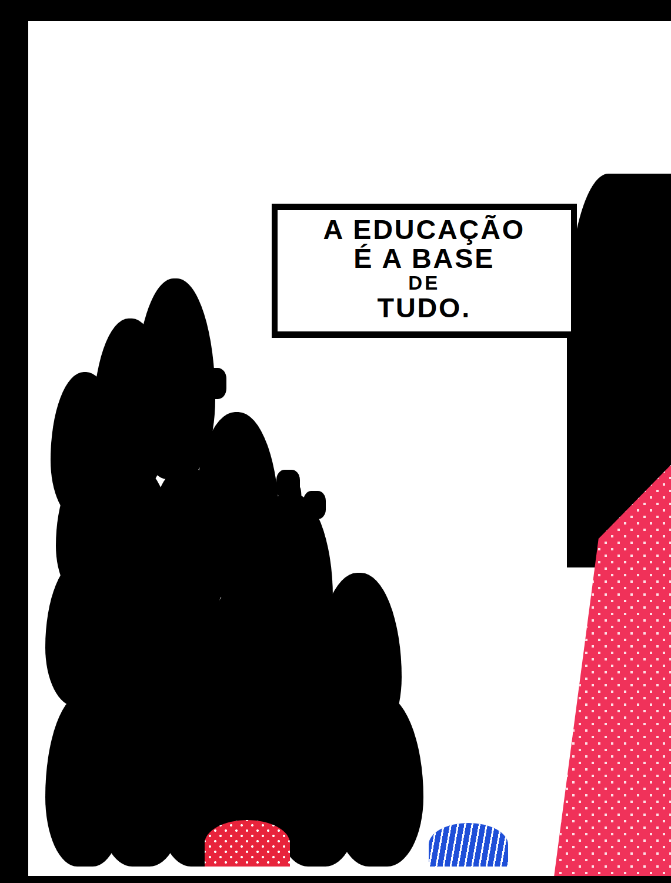A Educação
É a Base
de
Tudo.